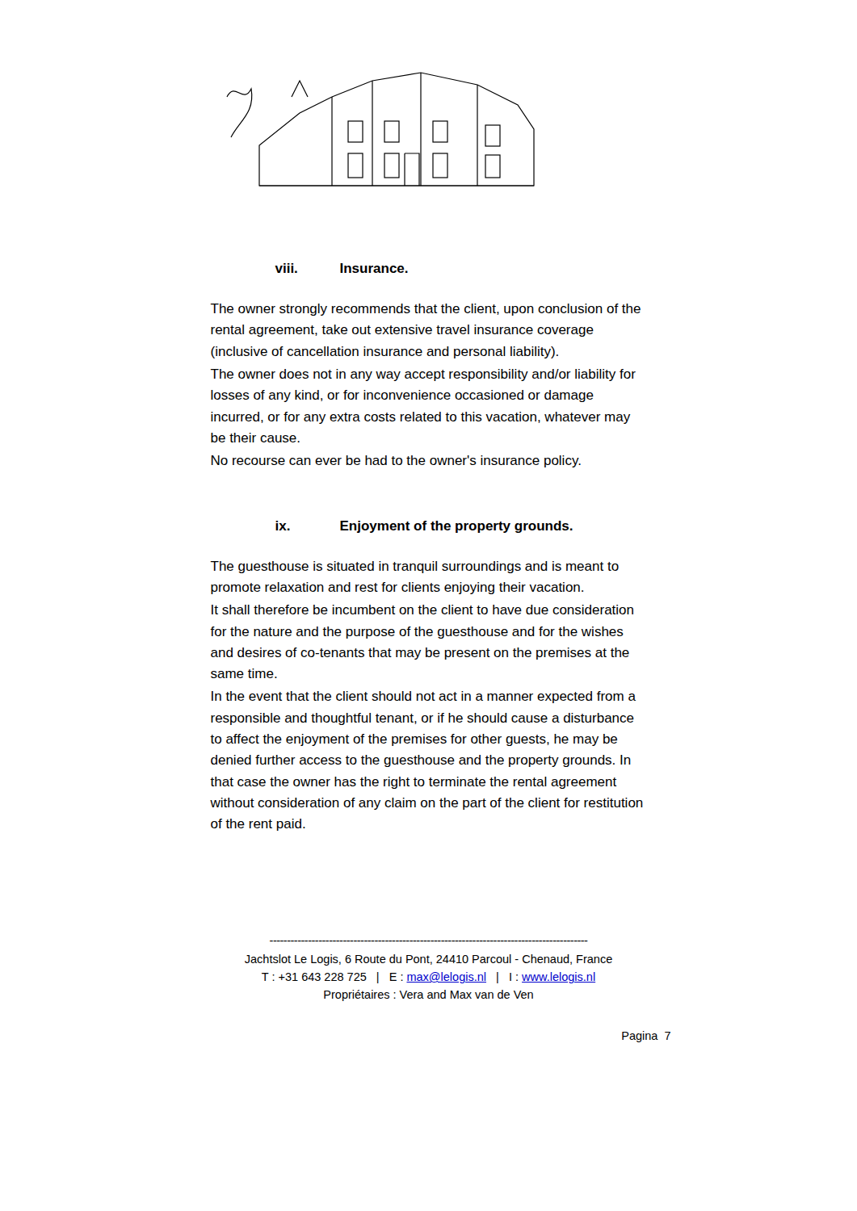viii. Insurance.
The owner strongly recommends that the client, upon conclusion of the rental agreement, take out extensive travel insurance coverage (inclusive of cancellation insurance and personal liability).
The owner does not in any way accept responsibility and/or liability for losses of any kind, or for inconvenience occasioned or damage incurred, or for any extra costs related to this vacation, whatever may be their cause.
No recourse can ever be had to the owner's insurance policy.
ix. Enjoyment of the property grounds.
The guesthouse is situated in tranquil surroundings and is meant to promote relaxation and rest for clients enjoying their vacation.
It shall therefore be incumbent on the client to have due consideration for the nature and the purpose of the guesthouse and for the wishes and desires of co-tenants that may be present on the premises at the same time.
In the event that the client should not act in a manner expected from a responsible and thoughtful tenant, or if he should cause a disturbance to affect the enjoyment of the premises for other guests, he may be denied further access to the guesthouse and the property grounds. In that case the owner has the right to terminate the rental agreement without consideration of any claim on the part of the client for restitution of the rent paid.
------------------------------------------------------------------------------------------- Jachtslot Le Logis, 6 Route du Pont, 24410 Parcoul - Chenaud, France
T : +31 643 228 725 | E : max@lelogis.nl | I : www.lelogis.nl
Propriétaires : Vera and Max van de Ven
Pagina 7